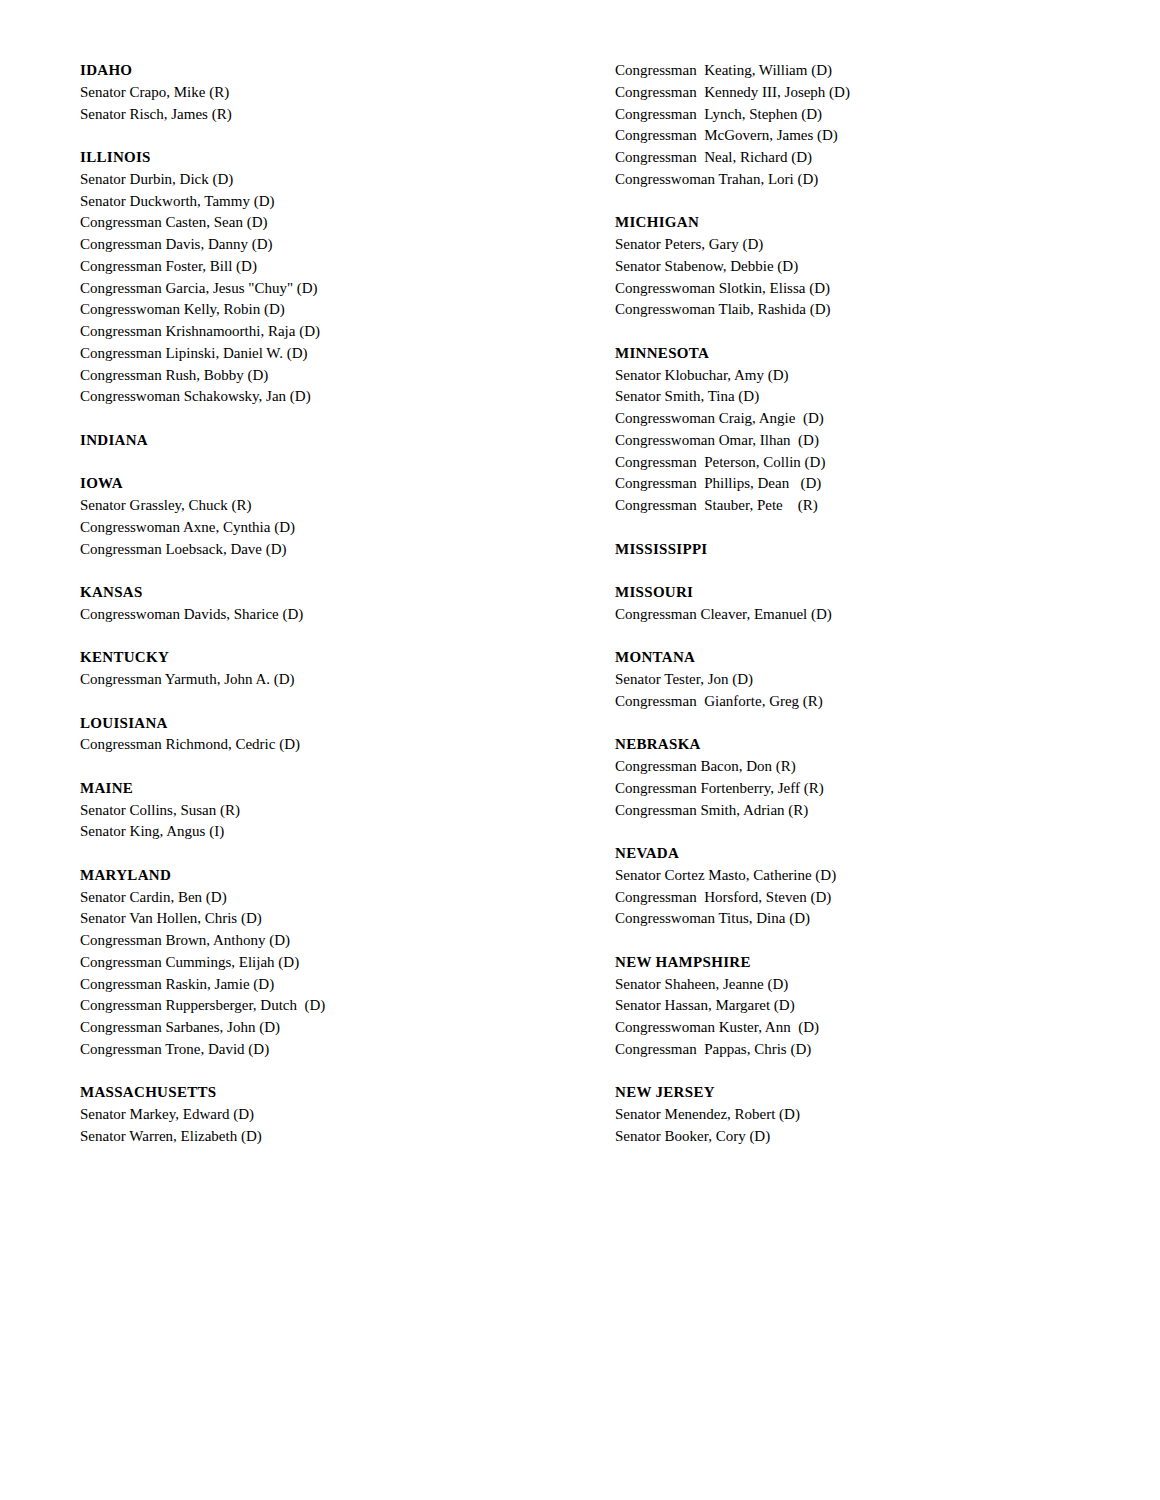IDAHO
Senator Crapo, Mike (R)
Senator Risch, James (R)
ILLINOIS
Senator Durbin, Dick (D)
Senator Duckworth, Tammy (D)
Congressman Casten, Sean (D)
Congressman Davis, Danny (D)
Congressman Foster, Bill (D)
Congressman Garcia, Jesus "Chuy" (D)
Congresswoman Kelly, Robin (D)
Congressman Krishnamoorthi, Raja (D)
Congressman Lipinski, Daniel W. (D)
Congressman Rush, Bobby (D)
Congresswoman Schakowsky, Jan (D)
INDIANA
IOWA
Senator Grassley, Chuck (R)
Congresswoman Axne, Cynthia (D)
Congressman Loebsack, Dave (D)
KANSAS
Congresswoman Davids, Sharice (D)
KENTUCKY
Congressman Yarmuth, John A. (D)
LOUISIANA
Congressman Richmond, Cedric (D)
MAINE
Senator Collins, Susan (R)
Senator King, Angus (I)
MARYLAND
Senator Cardin, Ben (D)
Senator Van Hollen, Chris (D)
Congressman Brown, Anthony (D)
Congressman Cummings, Elijah (D)
Congressman Raskin, Jamie (D)
Congressman Ruppersberger, Dutch (D)
Congressman Sarbanes, John (D)
Congressman Trone, David (D)
MASSACHUSETTS
Senator Markey, Edward (D)
Senator Warren, Elizabeth (D)
Congressman Keating, William (D)
Congressman Kennedy III, Joseph (D)
Congressman Lynch, Stephen (D)
Congressman McGovern, James (D)
Congressman Neal, Richard (D)
Congresswoman Trahan, Lori (D)
MICHIGAN
Senator Peters, Gary (D)
Senator Stabenow, Debbie (D)
Congresswoman Slotkin, Elissa (D)
Congresswoman Tlaib, Rashida (D)
MINNESOTA
Senator Klobuchar, Amy (D)
Senator Smith, Tina (D)
Congresswoman Craig, Angie (D)
Congresswoman Omar, Ilhan (D)
Congressman Peterson, Collin (D)
Congressman Phillips, Dean (D)
Congressman Stauber, Pete (R)
MISSISSIPPI
MISSOURI
Congressman Cleaver, Emanuel (D)
MONTANA
Senator Tester, Jon (D)
Congressman Gianforte, Greg (R)
NEBRASKA
Congressman Bacon, Don (R)
Congressman Fortenberry, Jeff (R)
Congressman Smith, Adrian (R)
NEVADA
Senator Cortez Masto, Catherine (D)
Congressman Horsford, Steven (D)
Congresswoman Titus, Dina (D)
NEW HAMPSHIRE
Senator Shaheen, Jeanne (D)
Senator Hassan, Margaret (D)
Congresswoman Kuster, Ann (D)
Congressman Pappas, Chris (D)
NEW JERSEY
Senator Menendez, Robert (D)
Senator Booker, Cory (D)